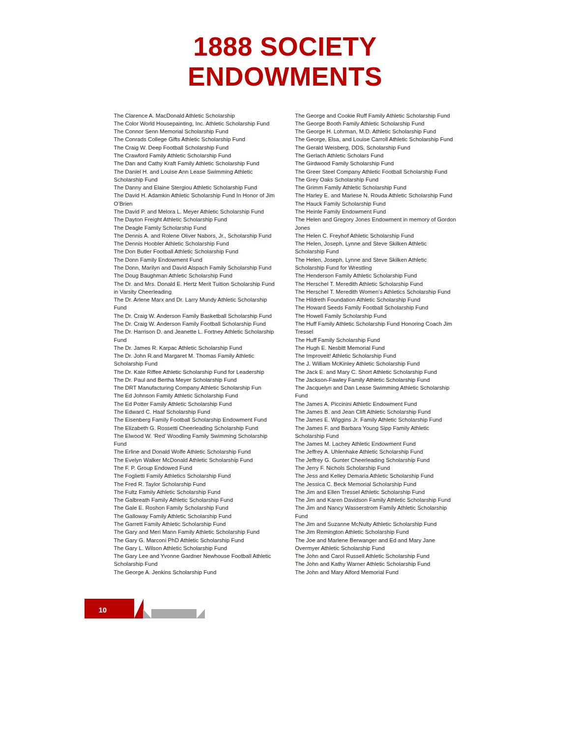1888 Society Endowments
The Clarence A. MacDonald Athletic Scholarship
The Color World Housepainting, Inc. Athletic Scholarship Fund
The Connor Senn Memorial Scholarship Fund
The Conrads College Gifts Athletic Scholarship Fund
The Craig W. Deep Football Scholarship Fund
The Crawford Family Athletic Scholarship Fund
The Dan and Cathy Kraft Family Athletic Scholarship Fund
The Daniel H. and Louise Ann Lease Swimming Athletic Scholarship Fund
The Danny and Elaine Stergiou Athletic Scholarship Fund
The David H. Adamkin Athletic Scholarship Fund In Honor of Jim O’Brien
The David P. and Melora L. Meyer Athletic Scholarship Fund
The Dayton Freight Athletic Scholarship Fund
The Deagle Family Scholarship Fund
The Dennis A. and Rolene Oliver Nabors, Jr., Scholarship Fund
The Dennis Hoobler Athletic Scholarship Fund
The Don Butler Football Athletic Scholarship Fund
The Donn Family Endowment Fund
The Donn, Marilyn and David Alspach Family Scholarship Fund
The Doug Baughman Athletic Scholarship Fund
The Dr. and Mrs. Donald E. Hertz Merit Tuition Scholarship Fund in Varsity Cheerleading
The Dr. Arlene Marx and Dr. Larry Mundy Athletic Scholarship Fund
The Dr. Craig W. Anderson Family Basketball Scholarship Fund
The Dr. Craig W. Anderson Family Football Scholarship Fund
The Dr. Harrison D. and Jeanette L. Fortney Athletic Scholarship Fund
The Dr. James R. Karpac Athletic Scholarship Fund
The Dr. John R.and Margaret M. Thomas Family Athletic Scholarship Fund
The Dr. Kate Riffee Athletic Scholarship Fund for Leadership
The Dr. Paul and Bertha Meyer Scholarship Fund
The DRT Manufacturing Company Athletic Scholarship Fun
The Ed Johnson Family Athletic Scholarship Fund
The Ed Potter Family Athletic Scholarship Fund
The Edward C. Haaf Scholarship Fund
The Eisenberg Family Football Scholarship Endowment Fund
The Elizabeth G. Rossetti Cheerleading Scholarship Fund
The Elwood W. ‘Red’ Woodling Family Swimming Scholarship Fund
The Erline and Donald Wolfe Athletic Scholarship Fund
The Evelyn Walker McDonald Athletic Scholarship Fund
The F. P. Group Endowed Fund
The Foglietti Family Athletics Scholarship Fund
The Fred R. Taylor Scholarship Fund
The Fultz Family Athletic Scholarship Fund
The Galbreath Family Athletic Scholarship Fund
The Gale E. Roshon Family Scholarship Fund
The Galloway Family Athletic Scholarship Fund
The Garrett Family Athletic Scholarship Fund
The Gary and Meri Mann Family Athletic Scholarship Fund
The Gary G. Marconi PhD Athletic Scholarship Fund
The Gary L. Wilson Athletic Scholarship Fund
The Gary Lee and Yvonne Gardner Newhouse Football Athletic Scholarship Fund
The George A. Jenkins Scholarship Fund
The George and Cookie Ruff Family Athletic Scholarship Fund
The George Booth Family Athletic Scholarship Fund
The George H. Lohrman, M.D. Athletic Scholarship Fund
The George, Elsa, and Louise Carroll Athletic Scholarship Fund
The Gerald Weisberg, DDS, Scholarship Fund
The Gerlach Athletic Scholars Fund
The Girdwood Family Scholarship Fund
The Greer Steel Company Athletic Football Scholarship Fund
The Grey Oaks Scholarship Fund
The Grimm Family Athletic Scholarship Fund
The Harley E. and Marlese N. Rouda Athletic Scholarship Fund
The Hauck Family Scholarship Fund
The Heinle Family Endowment Fund
The Helen and Gregory Jones Endowment in memory of Gordon Jones
The Helen C. Freyhof Athletic Scholarship Fund
The Helen, Joseph, Lynne and Steve Skilken Athletic Scholarship Fund
The Helen, Joseph, Lynne and Steve Skilken Athletic Scholarship Fund for Wrestling
The Henderson Family Athletic Scholarship Fund
The Herschel T. Meredith Athletic Scholarship Fund
The Herschel T. Meredith Women’s Athletics Scholarship Fund
The Hildreth Foundation Athletic Scholarship Fund
The Howard Seeds Family Football Scholarship Fund
The Howell Family Scholarship Fund
The Huff Family Athletic Scholarship Fund Honoring Coach Jim Tressel
The Huff Family Scholarship Fund
The Hugh E. Nesbitt Memorial Fund
The Improveit! Athletic Scholarship Fund
The J. William McKinley Athletic Scholarship Fund
The Jack E. and Mary C. Short Athletic Scholarship Fund
The Jackson-Fawley Family Athletic Scholarship Fund
The Jacquelyn and Dan Lease Swimming Athletic Scholarship Fund
The James A. Piccinini Athletic Endowment Fund
The James B. and Jean Clift Athletic Scholarship Fund
The James E. Wiggins Jr. Family Athletic Scholarship Fund
The James F. and Barbara Young Sipp Family Athletic Scholarship Fund
The James M. Lachey Athletic Endowment Fund
The Jeffrey A. Uhlenhake Athletic Scholarship Fund
The Jeffrey G. Gunter Cheerleading Scholarship Fund
The Jerry F. Nichols Scholarship Fund
The Jess and Kelley Demaria Athletic Scholarship Fund
The Jessica C. Beck Memorial Scholarship Fund
The Jim and Ellen Tressel Athletic Scholarship Fund
The Jim and Karen Davidson Family Athletic Scholarship Fund
The Jim and Nancy Wasserstrom Family Athletic Scholarship Fund
The Jim and Suzanne McNulty Athletic Scholarship Fund
The Jim Remington Athletic Scholarship Fund
The Joe and Marlene Berwanger and Ed and Mary Jane Overmyer Athletic Scholarship Fund
The John and Carol Russell Athletic Scholarship Fund
The John and Kathy Warner Athletic Scholarship Fund
The John and Mary Alford Memorial Fund
10